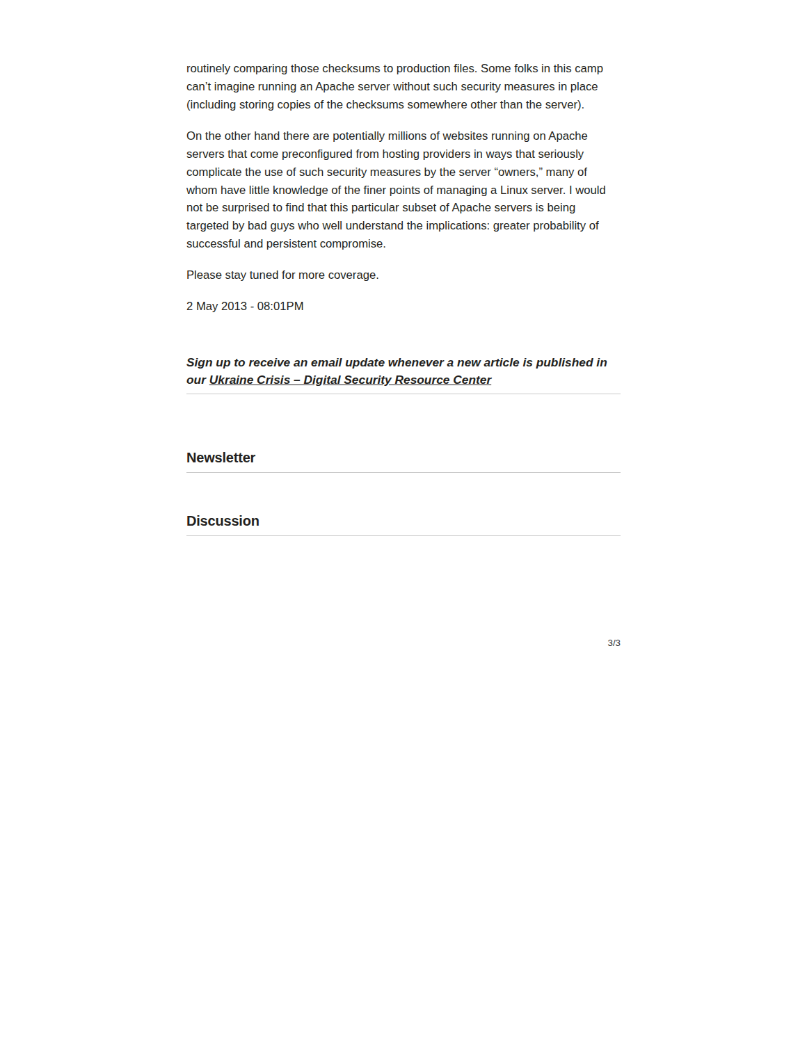routinely comparing those checksums to production files. Some folks in this camp can’t imagine running an Apache server without such security measures in place (including storing copies of the checksums somewhere other than the server).
On the other hand there are potentially millions of websites running on Apache servers that come preconfigured from hosting providers in ways that seriously complicate the use of such security measures by the server “owners,” many of whom have little knowledge of the finer points of managing a Linux server. I would not be surprised to find that this particular subset of Apache servers is being targeted by bad guys who well understand the implications: greater probability of successful and persistent compromise.
Please stay tuned for more coverage.
2 May 2013 - 08:01PM
Sign up to receive an email update whenever a new article is published in our Ukraine Crisis – Digital Security Resource Center
Newsletter
Discussion
3/3